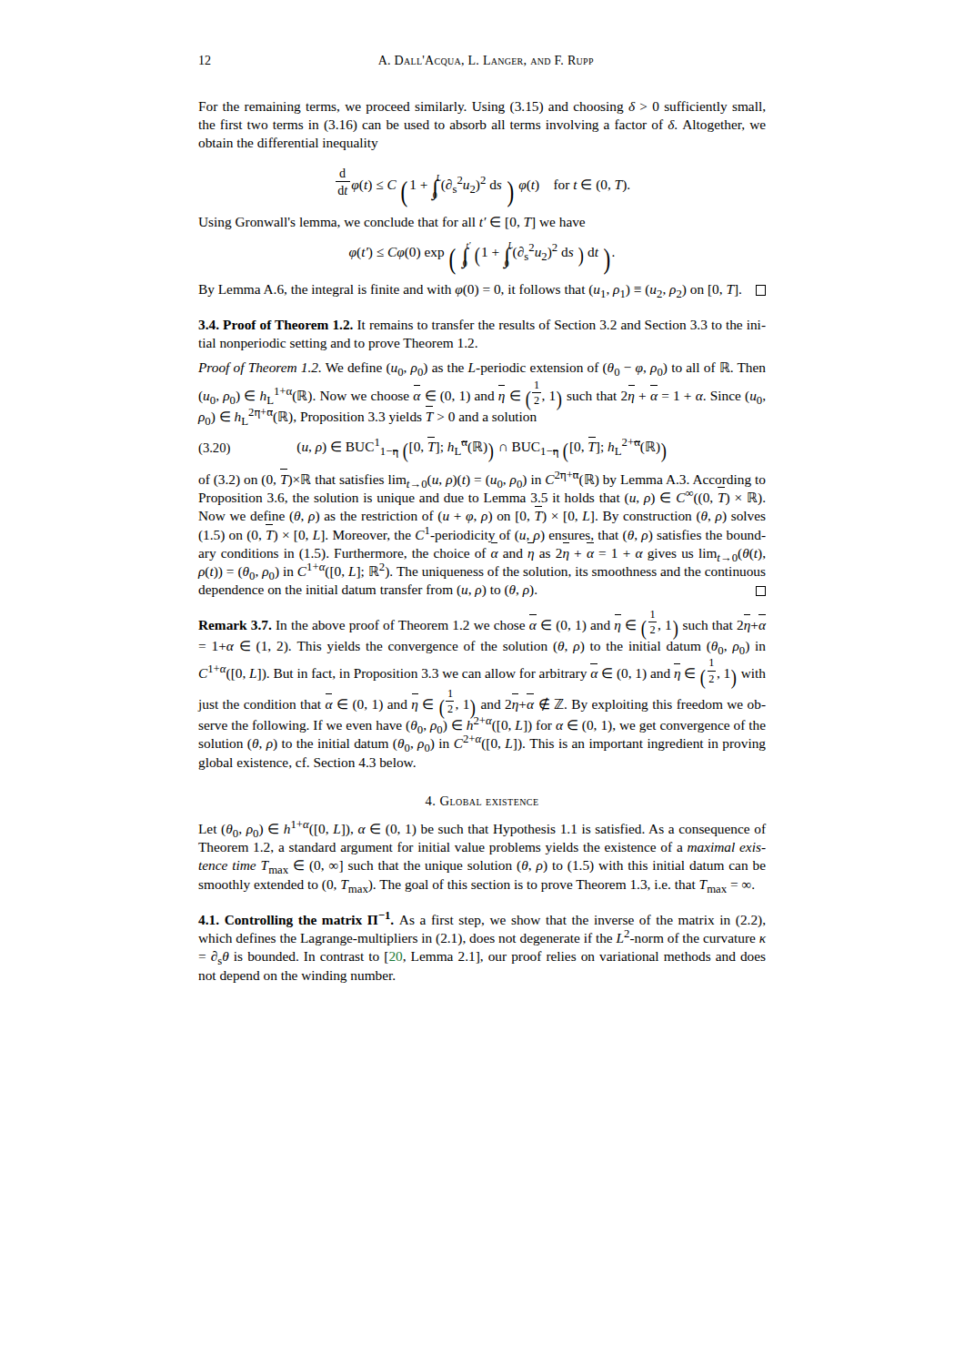12 A. Dall'Acqua, L. Langer, and F. Rupp
For the remaining terms, we proceed similarly. Using (3.15) and choosing δ > 0 sufficiently small, the first two terms in (3.16) can be used to absorb all terms involving a factor of δ. Altogether, we obtain the differential inequality
ddt φ(t) ≤ C (1 + ∫L 0(∂s2u2)2 ds ) φ(t) for t ∈ (0, T).
Using Gronwall's lemma, we conclude that for all t′ ∈ [0, T] we have
φ(t′) ≤ Cφ(0) exp ( ∫t′0 (1 + ∫L 0(∂s2u2)2 ds ) dt ).
By Lemma A.6, the integral is finite and with φ(0) = 0, it follows that (u1, ρ1) ≡ (u2, ρ2) on [0, T].
3.4. Proof of Theorem 1.2. It remains to transfer the results of Section 3.2 and Section 3.3 to the initial nonperiodic setting and to prove Theorem 1.2.
Proof of Theorem 1.2. We define (u0, ρ0) as the L-periodic extension of (θ0 − φ, ρ0) to all of ℝ. Then (u0, ρ0) ∈ hL1+α(ℝ). Now we choose α ∈ (0, 1) and η ∈ (12, 1) such that 2η + α = 1 + α. Since (u0, ρ0) ∈ hL2η+α(ℝ), Proposition 3.3 yields T > 0 and a solution
(3.20) (u, ρ) ∈ BUC11−η ([0, T]; hLα(ℝ)) ∩ BUC1−η ([0, T]; hL2+α(ℝ))
of (3.2) on (0, T)×ℝ that satisfies limt→0(u, ρ)(t) = (u0, ρ0) in C2η+α(ℝ) by Lemma A.3. According to Proposition 3.6, the solution is unique and due to Lemma 3.5 it holds that (u, ρ) ∈ C∞((0, T) × ℝ). Now we define (θ, ρ) as the restriction of (u + φ, ρ) on [0, T) × [0, L]. By construction (θ, ρ) solves (1.5) on (0, T) × [0, L]. Moreover, the C1-periodicity of (u, ρ) ensures, that (θ, ρ) satisfies the boundary conditions in (1.5). Furthermore, the choice of α and η as 2η + α = 1 + α gives us limt→0(θ(t), ρ(t)) = (θ0, ρ0) in C1+α([0, L]; ℝ2). The uniqueness of the solution, its smoothness and the continuous dependence on the initial datum transfer from (u, ρ) to (θ, ρ).
Remark 3.7. In the above proof of Theorem 1.2 we chose α ∈ (0, 1) and η ∈ (12, 1) such that 2η+α = 1+α ∈ (1, 2). This yields the convergence of the solution (θ, ρ) to the initial datum (θ0, ρ0) in C1+α([0, L]). But in fact, in Proposition 3.3 we can allow for arbitrary α ∈ (0, 1) and η ∈ (12, 1) with just the condition that α ∈ (0, 1) and η ∈ (12, 1) and 2η+α ∉ ℤ. By exploiting this freedom we observe the following. If we even have (θ0, ρ0) ∈ h2+α([0, L]) for α ∈ (0, 1), we get convergence of the solution (θ, ρ) to the initial datum (θ0, ρ0) in C2+α([0, L]). This is an important ingredient in proving global existence, cf. Section 4.3 below.
4. Global existence
Let (θ0, ρ0) ∈ h1+α([0, L]), α ∈ (0, 1) be such that Hypothesis 1.1 is satisfied. As a consequence of Theorem 1.2, a standard argument for initial value problems yields the existence of a maximal existence time Tmax ∈ (0, ∞] such that the unique solution (θ, ρ) to (1.5) with this initial datum can be smoothly extended to (0, Tmax). The goal of this section is to prove Theorem 1.3, i.e. that Tmax = ∞.
4.1. Controlling the matrix Π−1. As a first step, we show that the inverse of the matrix in (2.2), which defines the Lagrange-multipliers in (2.1), does not degenerate if the L2-norm of the curvature κ = ∂sθ is bounded. In contrast to [20, Lemma 2.1], our proof relies on variational methods and does not depend on the winding number.